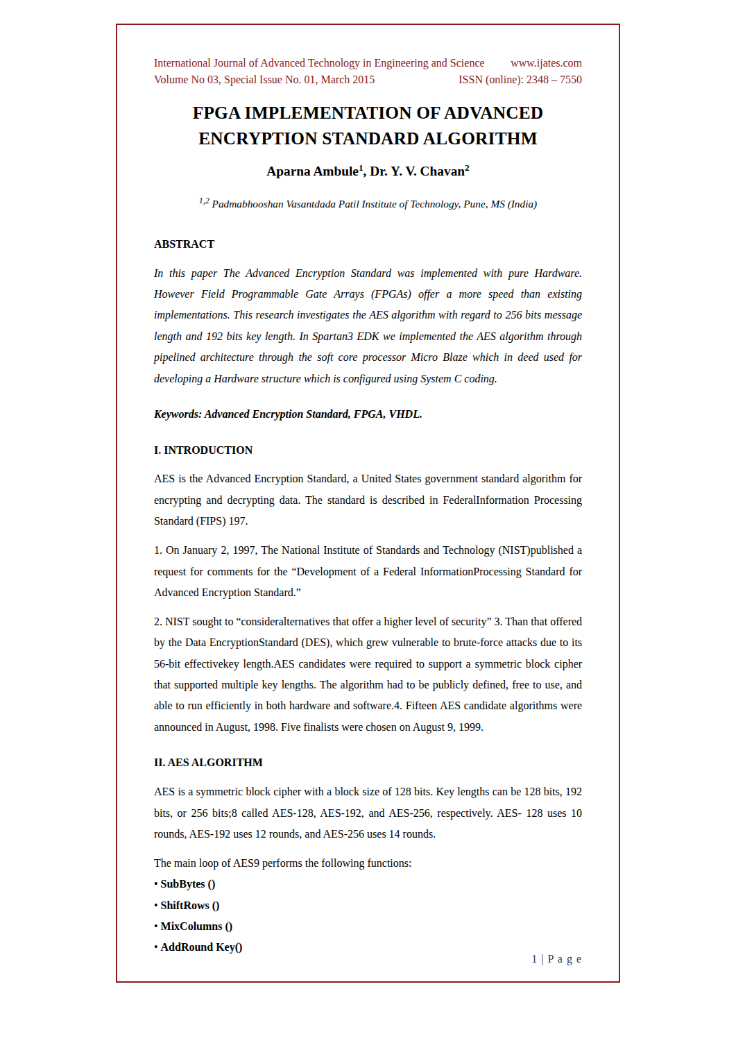International Journal of Advanced Technology in Engineering and Science
www.ijates.com
Volume No 03, Special Issue No. 01, March 2015
ISSN (online): 2348 – 7550
FPGA IMPLEMENTATION OF ADVANCED
ENCRYPTION STANDARD ALGORITHM
Aparna Ambule1, Dr. Y. V. Chavan2
1,2 Padmabhooshan Vasantdada Patil Institute of Technology, Pune, MS (India)
Abstract
In this paper The Advanced Encryption Standard was implemented with pure Hardware. However Field Programmable Gate Arrays (FPGAs) offer a more speed than existing implementations. This research investigates the AES algorithm with regard to 256 bits message length and 192 bits key length. In Spartan3 EDK we implemented the AES algorithm through pipelined architecture through the soft core processor Micro Blaze which in deed used for developing a Hardware structure which is configured using System C coding.
Keywords: Advanced Encryption Standard, FPGA, VHDL.
I. INTRODUCTION
AES is the Advanced Encryption Standard, a United States government standard algorithm for encrypting and decrypting data. The standard is described in FederalInformation Processing Standard (FIPS) 197.
1. On January 2, 1997, The National Institute of Standards and Technology (NIST)published a request for comments for the “Development of a Federal InformationProcessing Standard for Advanced Encryption Standard.”
2. NIST sought to “consideralternatives that offer a higher level of security” 3. Than that offered by the Data EncryptionStandard (DES), which grew vulnerable to brute-force attacks due to its 56-bit effectivekey length.AES candidates were required to support a symmetric block cipher that supported multiple key lengths. The algorithm had to be publicly defined, free to use, and able to run efficiently in both hardware and software.4. Fifteen AES candidate algorithms were announced in August, 1998. Five finalists were chosen on August 9, 1999.
II. AES ALGORITHM
AES is a symmetric block cipher with a block size of 128 bits. Key lengths can be 128 bits, 192 bits, or 256 bits;8 called AES-128, AES-192, and AES-256, respectively. AES- 128 uses 10 rounds, AES-192 uses 12 rounds, and AES-256 uses 14 rounds.
The main loop of AES9 performs the following functions:
SubBytes ()
ShiftRows ()
MixColumns ()
AddRound Key()
1 | P a g e